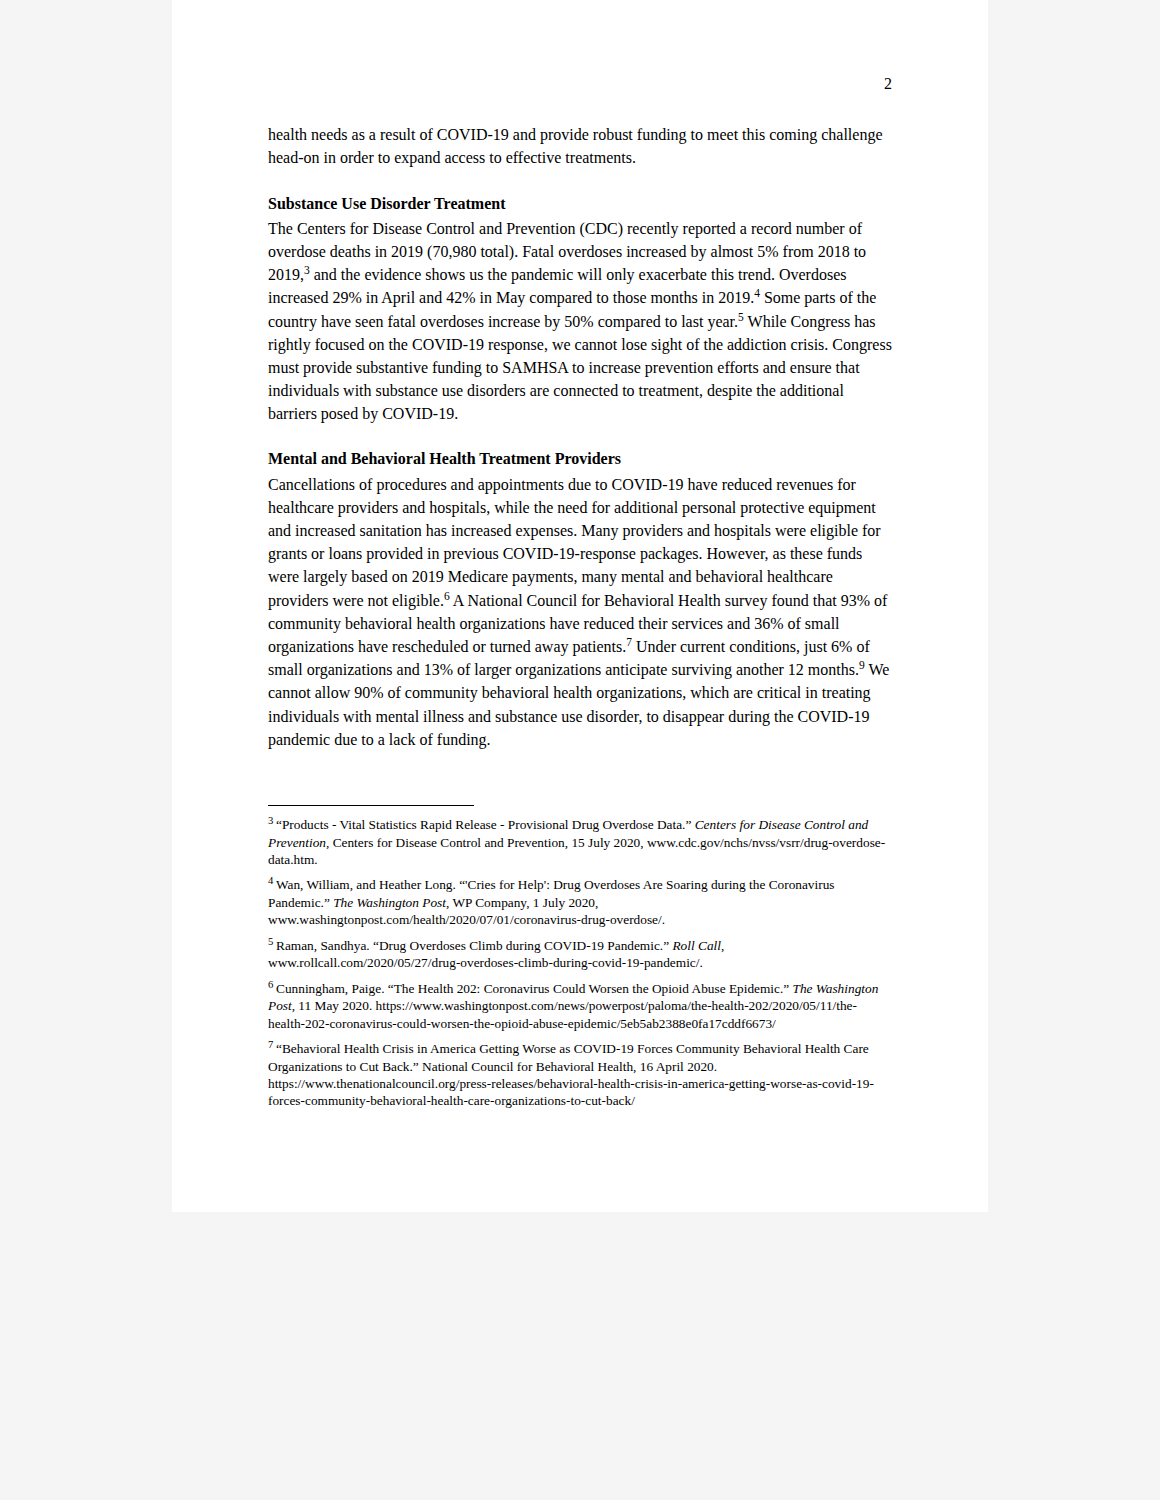2
health needs as a result of COVID-19 and provide robust funding to meet this coming challenge head-on in order to expand access to effective treatments.
Substance Use Disorder Treatment
The Centers for Disease Control and Prevention (CDC) recently reported a record number of overdose deaths in 2019 (70,980 total). Fatal overdoses increased by almost 5% from 2018 to 2019,3 and the evidence shows us the pandemic will only exacerbate this trend. Overdoses increased 29% in April and 42% in May compared to those months in 2019.4 Some parts of the country have seen fatal overdoses increase by 50% compared to last year.5 While Congress has rightly focused on the COVID-19 response, we cannot lose sight of the addiction crisis. Congress must provide substantive funding to SAMHSA to increase prevention efforts and ensure that individuals with substance use disorders are connected to treatment, despite the additional barriers posed by COVID-19.
Mental and Behavioral Health Treatment Providers
Cancellations of procedures and appointments due to COVID-19 have reduced revenues for healthcare providers and hospitals, while the need for additional personal protective equipment and increased sanitation has increased expenses. Many providers and hospitals were eligible for grants or loans provided in previous COVID-19-response packages. However, as these funds were largely based on 2019 Medicare payments, many mental and behavioral healthcare providers were not eligible.6 A National Council for Behavioral Health survey found that 93% of community behavioral health organizations have reduced their services and 36% of small organizations have rescheduled or turned away patients.7 Under current conditions, just 6% of small organizations and 13% of larger organizations anticipate surviving another 12 months.9 We cannot allow 90% of community behavioral health organizations, which are critical in treating individuals with mental illness and substance use disorder, to disappear during the COVID-19 pandemic due to a lack of funding.
“Products - Vital Statistics Rapid Release - Provisional Drug Overdose Data.” Centers for Disease Control and Prevention, Centers for Disease Control and Prevention, 15 July 2020, www.cdc.gov/nchs/nvss/vsrr/drug-overdose-data.htm.
Wan, William, and Heather Long. “'Cries for Help': Drug Overdoses Are Soaring during the Coronavirus Pandemic.” The Washington Post, WP Company, 1 July 2020, www.washingtonpost.com/health/2020/07/01/coronavirus-drug-overdose/.
Raman, Sandhya. “Drug Overdoses Climb during COVID-19 Pandemic.” Roll Call, www.rollcall.com/2020/05/27/drug-overdoses-climb-during-covid-19-pandemic/.
Cunningham, Paige. “The Health 202: Coronavirus Could Worsen the Opioid Abuse Epidemic.” The Washington Post, 11 May 2020. https://www.washingtonpost.com/news/powerpost/paloma/the-health-202/2020/05/11/the-health-202-coronavirus-could-worsen-the-opioid-abuse-epidemic/5eb5ab2388e0fa17cddf6673/
“Behavioral Health Crisis in America Getting Worse as COVID-19 Forces Community Behavioral Health Care Organizations to Cut Back.” National Council for Behavioral Health, 16 April 2020. https://www.thenationalcouncil.org/press-releases/behavioral-health-crisis-in-america-getting-worse-as-covid-19-forces-community-behavioral-health-care-organizations-to-cut-back/